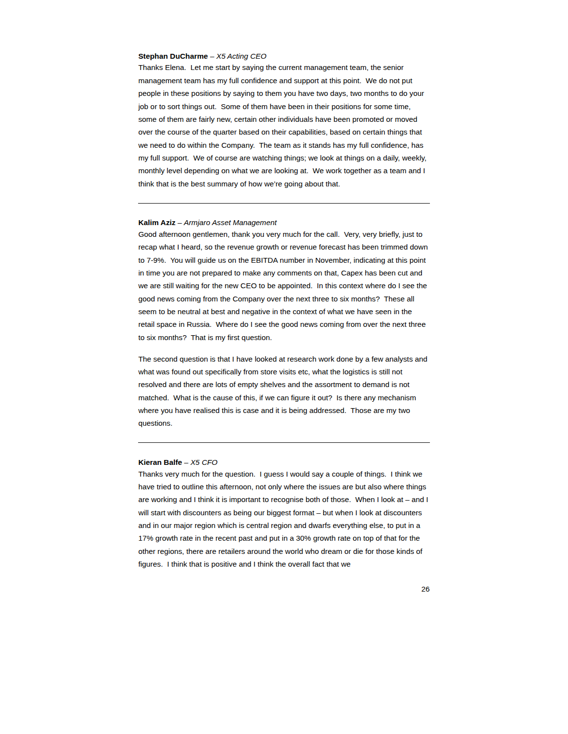Stephan DuCharme – X5 Acting CEO
Thanks Elena. Let me start by saying the current management team, the senior management team has my full confidence and support at this point. We do not put people in these positions by saying to them you have two days, two months to do your job or to sort things out. Some of them have been in their positions for some time, some of them are fairly new, certain other individuals have been promoted or moved over the course of the quarter based on their capabilities, based on certain things that we need to do within the Company. The team as it stands has my full confidence, has my full support. We of course are watching things; we look at things on a daily, weekly, monthly level depending on what we are looking at. We work together as a team and I think that is the best summary of how we’re going about that.
Kalim Aziz – Armjaro Asset Management
Good afternoon gentlemen, thank you very much for the call. Very, very briefly, just to recap what I heard, so the revenue growth or revenue forecast has been trimmed down to 7-9%. You will guide us on the EBITDA number in November, indicating at this point in time you are not prepared to make any comments on that, Capex has been cut and we are still waiting for the new CEO to be appointed. In this context where do I see the good news coming from the Company over the next three to six months? These all seem to be neutral at best and negative in the context of what we have seen in the retail space in Russia. Where do I see the good news coming from over the next three to six months? That is my first question.
The second question is that I have looked at research work done by a few analysts and what was found out specifically from store visits etc, what the logistics is still not resolved and there are lots of empty shelves and the assortment to demand is not matched. What is the cause of this, if we can figure it out? Is there any mechanism where you have realised this is case and it is being addressed. Those are my two questions.
Kieran Balfe – X5 CFO
Thanks very much for the question. I guess I would say a couple of things. I think we have tried to outline this afternoon, not only where the issues are but also where things are working and I think it is important to recognise both of those. When I look at – and I will start with discounters as being our biggest format – but when I look at discounters and in our major region which is central region and dwarfs everything else, to put in a 17% growth rate in the recent past and put in a 30% growth rate on top of that for the other regions, there are retailers around the world who dream or die for those kinds of figures. I think that is positive and I think the overall fact that we
26